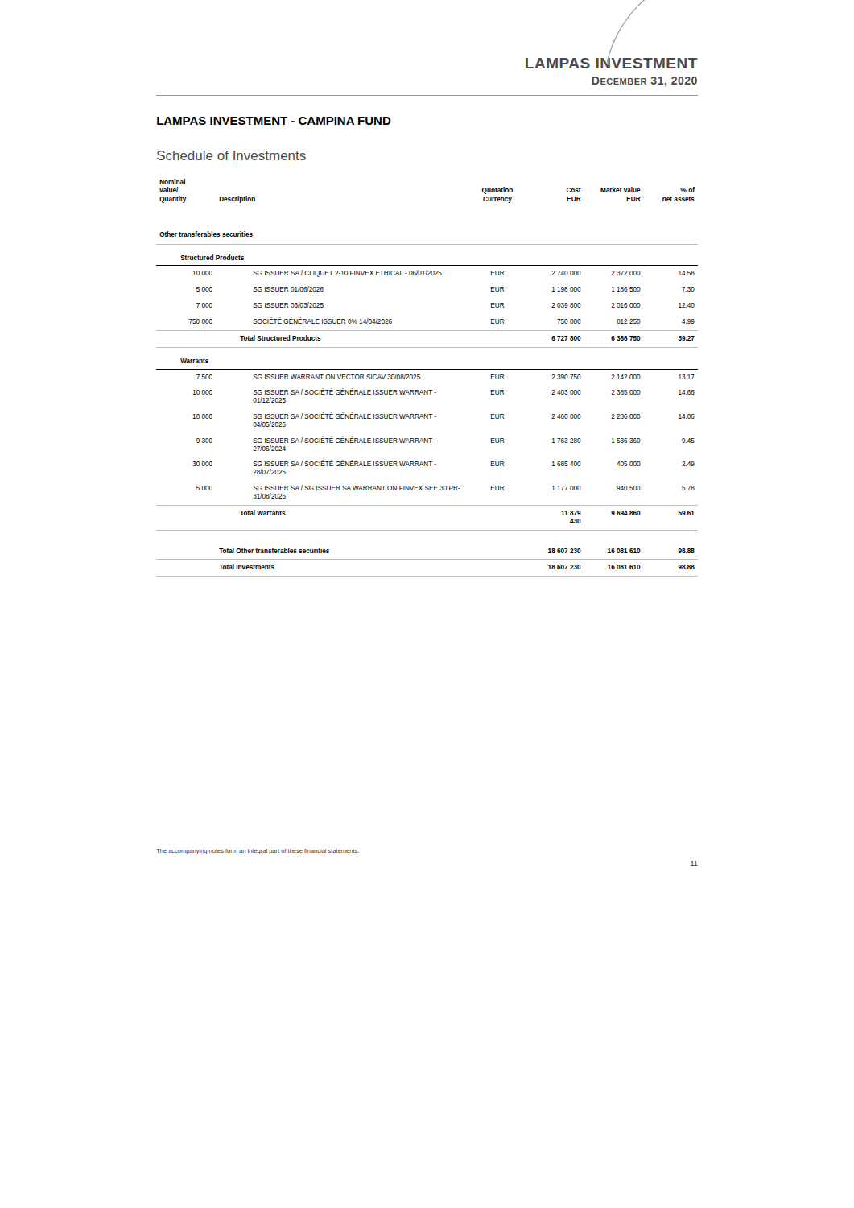LAMPAS INVESTMENT
DECEMBER 31, 2020
LAMPAS INVESTMENT - CAMPINA FUND
Schedule of Investments
| Nominal value/ Quantity | Description | Quotation Currency | Cost EUR | Market value EUR | % of net assets |
| --- | --- | --- | --- | --- | --- |
| Other transferables securities |
| Structured Products |
| 10 000 | SG ISSUER SA / CLIQUET 2-10 FINVEX ETHICAL - 06/01/2025 | EUR | 2 740 000 | 2 372 000 | 14.58 |
| 5 000 | SG ISSUER 01/06/2026 | EUR | 1 198 000 | 1 186 500 | 7.30 |
| 7 000 | SG ISSUER 03/03/2025 | EUR | 2 039 800 | 2 016 000 | 12.40 |
| 750 000 | SOCIÉTÉ GÉNÉRALE ISSUER 0% 14/04/2026 | EUR | 750 000 | 812 250 | 4.99 |
| | Total Structured Products | | 6 727 800 | 6 386 750 | 39.27 |
| Warrants |
| 7 500 | SG ISSUER WARRANT ON VECTOR SICAV 30/08/2025 | EUR | 2 390 750 | 2 142 000 | 13.17 |
| 10 000 | SG ISSUER SA / SOCIÉTÉ GÉNÉRALE ISSUER WARRANT - 01/12/2025 | EUR | 2 403 000 | 2 385 000 | 14.66 |
| 10 000 | SG ISSUER SA / SOCIÉTÉ GÉNÉRALE ISSUER WARRANT - 04/05/2026 | EUR | 2 460 000 | 2 286 000 | 14.06 |
| 9 300 | SG ISSUER SA / SOCIÉTÉ GÉNÉRALE ISSUER WARRANT - 27/06/2024 | EUR | 1 763 280 | 1 536 360 | 9.45 |
| 30 000 | SG ISSUER SA / SOCIÉTÉ GÉNÉRALE ISSUER WARRANT - 28/07/2025 | EUR | 1 685 400 | 405 000 | 2.49 |
| 5 000 | SG ISSUER SA / SG ISSUER SA WARRANT ON FINVEX SEE 30 PR- 31/08/2026 | EUR | 1 177 000 | 940 500 | 5.78 |
| | Total Warrants | | 11 879 430 | 9 694 860 | 59.61 |
| | Total Other transferables securities | | 18 607 230 | 16 081 610 | 98.88 |
| | Total Investments | | 18 607 230 | 16 081 610 | 98.88 |
The accompanying notes form an integral part of these financial statements.
11